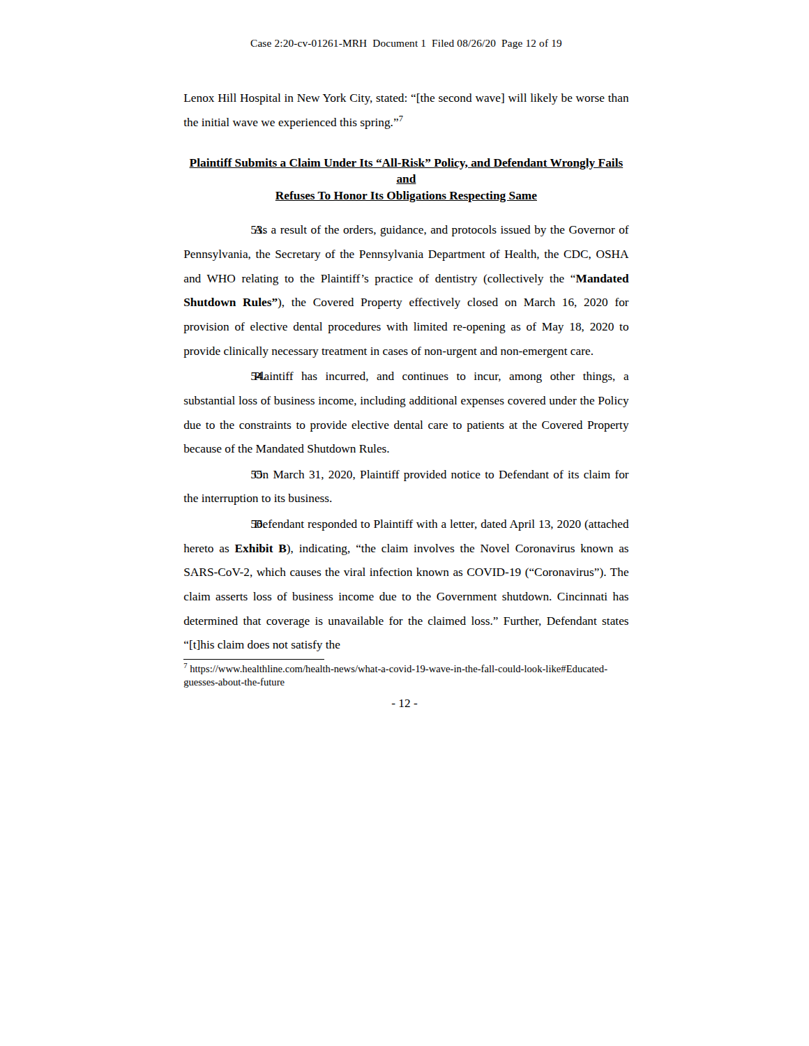Case 2:20-cv-01261-MRH Document 1 Filed 08/26/20 Page 12 of 19
Lenox Hill Hospital in New York City, stated: “[the second wave] will likely be worse than the initial wave we experienced this spring.”7
Plaintiff Submits a Claim Under Its “All-Risk” Policy, and Defendant Wrongly Fails and
Refuses To Honor Its Obligations Respecting Same
53. As a result of the orders, guidance, and protocols issued by the Governor of Pennsylvania, the Secretary of the Pennsylvania Department of Health, the CDC, OSHA and WHO relating to the Plaintiff’s practice of dentistry (collectively the “Mandated Shutdown Rules”), the Covered Property effectively closed on March 16, 2020 for provision of elective dental procedures with limited re-opening as of May 18, 2020 to provide clinically necessary treatment in cases of non-urgent and non-emergent care.
54. Plaintiff has incurred, and continues to incur, among other things, a substantial loss of business income, including additional expenses covered under the Policy due to the constraints to provide elective dental care to patients at the Covered Property because of the Mandated Shutdown Rules.
55. On March 31, 2020, Plaintiff provided notice to Defendant of its claim for the interruption to its business.
56. Defendant responded to Plaintiff with a letter, dated April 13, 2020 (attached hereto as Exhibit B), indicating, “the claim involves the Novel Coronavirus known as SARS-CoV-2, which causes the viral infection known as COVID-19 (“Coronavirus”). The claim asserts loss of business income due to the Government shutdown. Cincinnati has determined that coverage is unavailable for the claimed loss.” Further, Defendant states “[t]his claim does not satisfy the
7 https://www.healthline.com/health-news/what-a-covid-19-wave-in-the-fall-could-look-like#Educated-guesses-about-the-future
- 12 -